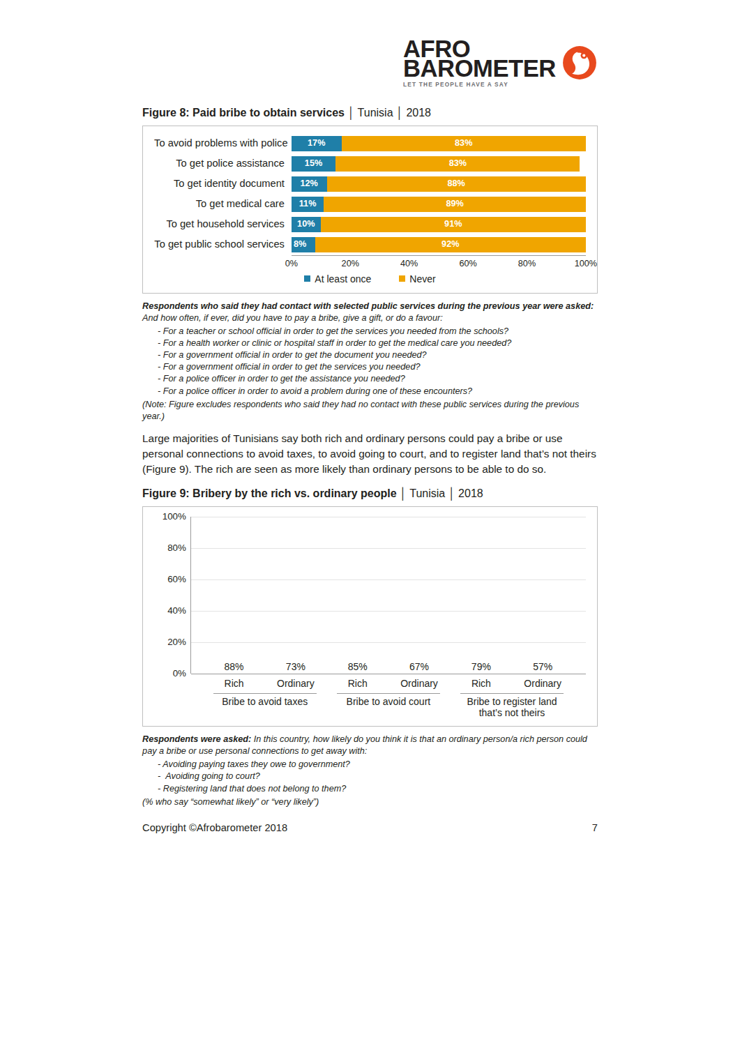AFRO BAROMETER LET THE PEOPLE HAVE A SAY
Figure 8: Paid bribe to obtain services │ Tunisia │ 2018
To avoid problems with police
17%
83%
To get police assistance
15%
83%
To get identity document
12%
88%
To get medical care
11%
89%
To get household services
10%
91%
To get public school services
8%
92%
0% 20% 40% 60% 80% 100%
At least once
Never
Respondents who said they had contact with selected public services during the previous year were asked: And how often, if ever, did you have to pay a bribe, give a gift, or do a favour:
For a teacher or school official in order to get the services you needed from the schools?
For a health worker or clinic or hospital staff in order to get the medical care you needed?
For a government official in order to get the document you needed?
For a government official in order to get the services you needed?
For a police officer in order to get the assistance you needed?
For a police officer in order to avoid a problem during one of these encounters?
(Note: Figure excludes respondents who said they had no contact with these public services during the previous year.)
Large majorities of Tunisians say both rich and ordinary persons could pay a bribe or use personal connections to avoid taxes, to avoid going to court, and to register land that’s not theirs (Figure 9). The rich are seen as more likely than ordinary persons to be able to do so.
Figure 9: Bribery by the rich vs. ordinary people │ Tunisia │ 2018
100% 80% 60% 40% 20% 0%
88%
73%
85%
67%
79%
57%
Rich Ordinary
Bribe to avoid taxes
Rich Ordinary
Bribe to avoid court
Rich Ordinary
Bribe to register land
that’s not theirs
Respondents were asked: In this country, how likely do you think it is that an ordinary person/a rich person could pay a bribe or use personal connections to get away with:
Avoiding paying taxes they owe to government?
Avoiding going to court?
Registering land that does not belong to them?
(% who say “somewhat likely” or “very likely”)
Copyright ©Afrobarometer 2018
7